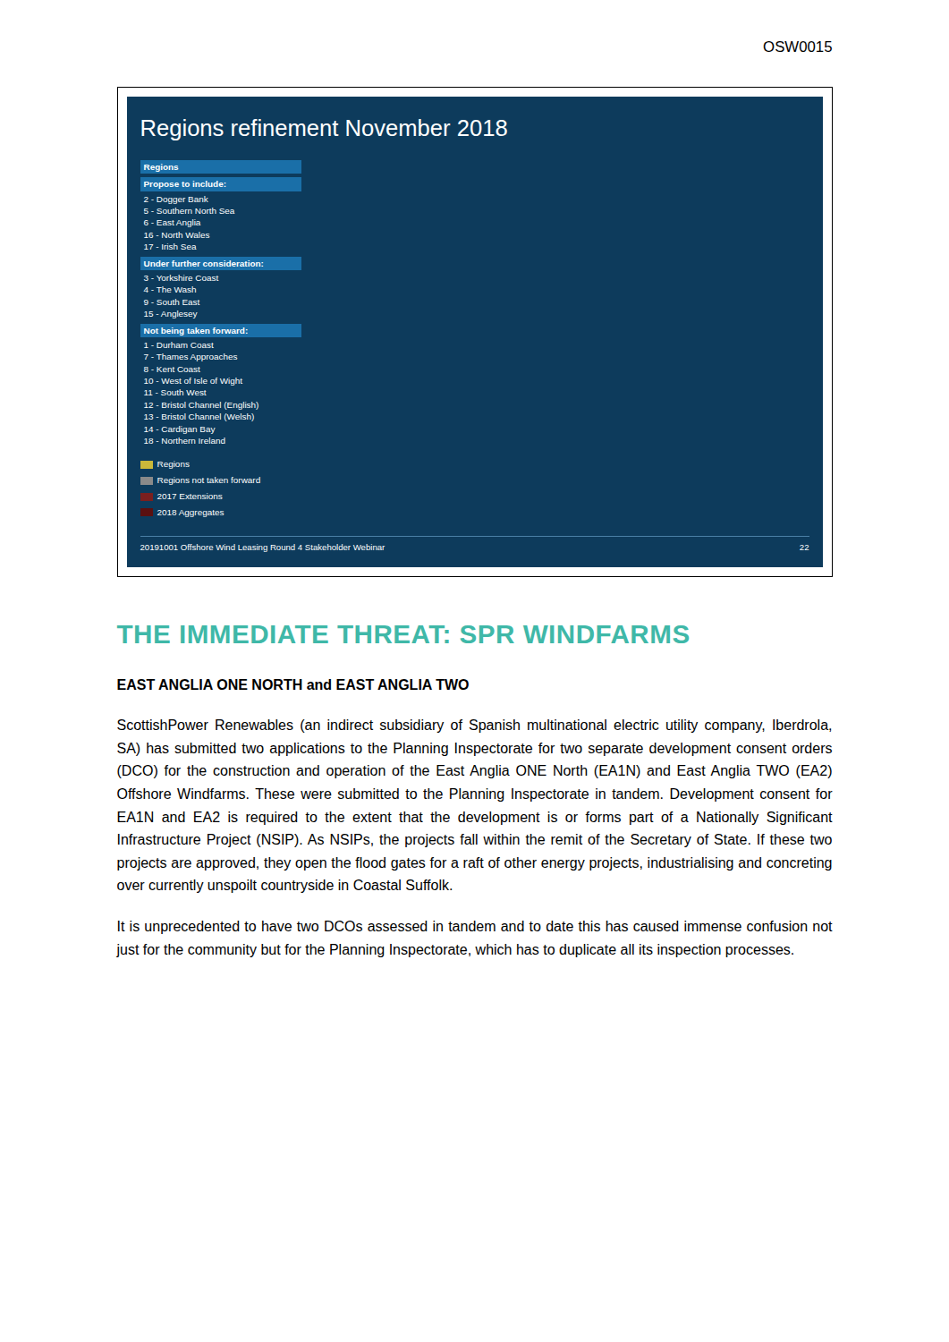OSW0015
Regions refinement November 2018
Regions
Propose to include:
2 - Dogger Bank
5 - Southern North Sea
6 - East Anglia
16 - North Wales
17 - Irish Sea
Under further consideration:
3 - Yorkshire Coast
4 - The Wash
9 - South East
15 - Anglesey
Not being taken forward:
1 - Durham Coast
7 - Thames Approaches
8 - Kent Coast
10 - West of Isle of Wight
11 - South West
12 - Bristol Channel (English)
13 - Bristol Channel (Welsh)
14 - Cardigan Bay
18 - Northern Ireland
Regions
Regions not taken forward
2017 Extensions
2018 Aggregates
20191001 Offshore Wind Leasing Round 4 Stakeholder Webinar 22
THE IMMEDIATE THREAT: SPR WINDFARMS
EAST ANGLIA ONE NORTH and EAST ANGLIA TWO
ScottishPower Renewables (an indirect subsidiary of Spanish multinational electric utility company, Iberdrola, SA) has submitted two applications to the Planning Inspectorate for two separate development consent orders (DCO) for the construction and operation of the East Anglia ONE North (EA1N) and East Anglia TWO (EA2) Offshore Windfarms. These were submitted to the Planning Inspectorate in tandem. Development consent for EA1N and EA2 is required to the extent that the development is or forms part of a Nationally Significant Infrastructure Project (NSIP). As NSIPs, the projects fall within the remit of the Secretary of State. If these two projects are approved, they open the flood gates for a raft of other energy projects, industrialising and concreting over currently unspoilt countryside in Coastal Suffolk.
It is unprecedented to have two DCOs assessed in tandem and to date this has caused immense confusion not just for the community but for the Planning Inspectorate, which has to duplicate all its inspection processes.